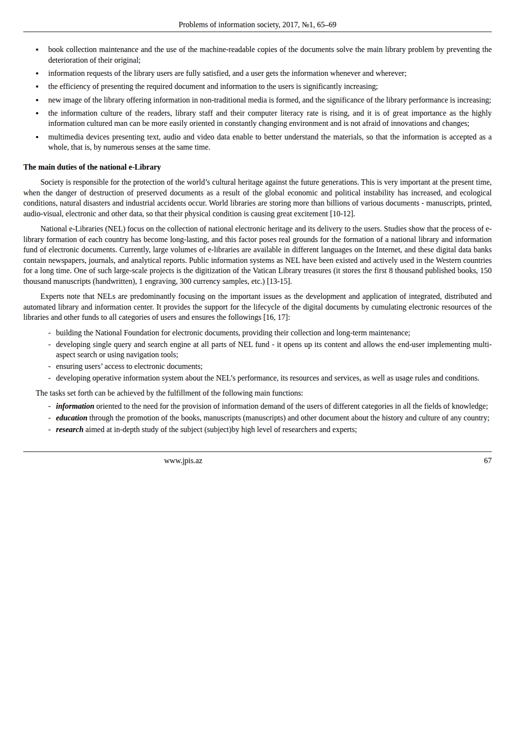Problems of information society, 2017, №1, 65–69
book collection maintenance and the use of the machine-readable copies of the documents solve the main library problem by preventing the deterioration of their original;
information requests of the library users are fully satisfied, and a user gets the information whenever and wherever;
the efficiency of presenting the required document and information to the users is significantly increasing;
new image of the library offering information in non-traditional media is formed, and the significance of the library performance is increasing;
the information culture of the readers, library staff and their computer literacy rate is rising, and it is of great importance as the highly information cultured man can be more easily oriented in constantly changing environment and is not afraid of innovations and changes;
multimedia devices presenting text, audio and video data enable to better understand the materials, so that the information is accepted as a whole, that is, by numerous senses at the same time.
The main duties of the national e-Library
Society is responsible for the protection of the world’s cultural heritage against the future generations. This is very important at the present time, when the danger of destruction of preserved documents as a result of the global economic and political instability has increased, and ecological conditions, natural disasters and industrial accidents occur. World libraries are storing more than billions of various documents - manuscripts, printed, audio-visual, electronic and other data, so that their physical condition is causing great excitement [10-12].
National e-Libraries (NEL) focus on the collection of national electronic heritage and its delivery to the users. Studies show that the process of e-library formation of each country has become long-lasting, and this factor poses real grounds for the formation of a national library and information fund of electronic documents. Currently, large volumes of e-libraries are available in different languages on the Internet, and these digital data banks contain newspapers, journals, and analytical reports. Public information systems as NEL have been existed and actively used in the Western countries for a long time. One of such large-scale projects is the digitization of the Vatican Library treasures (it stores the first 8 thousand published books, 150 thousand manuscripts (handwritten), 1 engraving, 300 currency samples, etc.) [13-15].
Experts note that NELs are predominantly focusing on the important issues as the development and application of integrated, distributed and automated library and information center. It provides the support for the lifecycle of the digital documents by cumulating electronic resources of the libraries and other funds to all categories of users and ensures the followings [16, 17]:
building the National Foundation for electronic documents, providing their collection and long-term maintenance;
developing single query and search engine at all parts of NEL fund - it opens up its content and allows the end-user implementing multi-aspect search or using navigation tools;
ensuring users’ access to electronic documents;
developing operative information system about the NEL’s performance, its resources and services, as well as usage rules and conditions.
The tasks set forth can be achieved by the fulfillment of the following main functions:
information oriented to the need for the provision of information demand of the users of different categories in all the fields of knowledge;
education through the promotion of the books, manuscripts (manuscripts) and other document about the history and culture of any country;
research aimed at in-depth study of the subject (subject)by high level of researchers and experts;
www.jpis.az 67